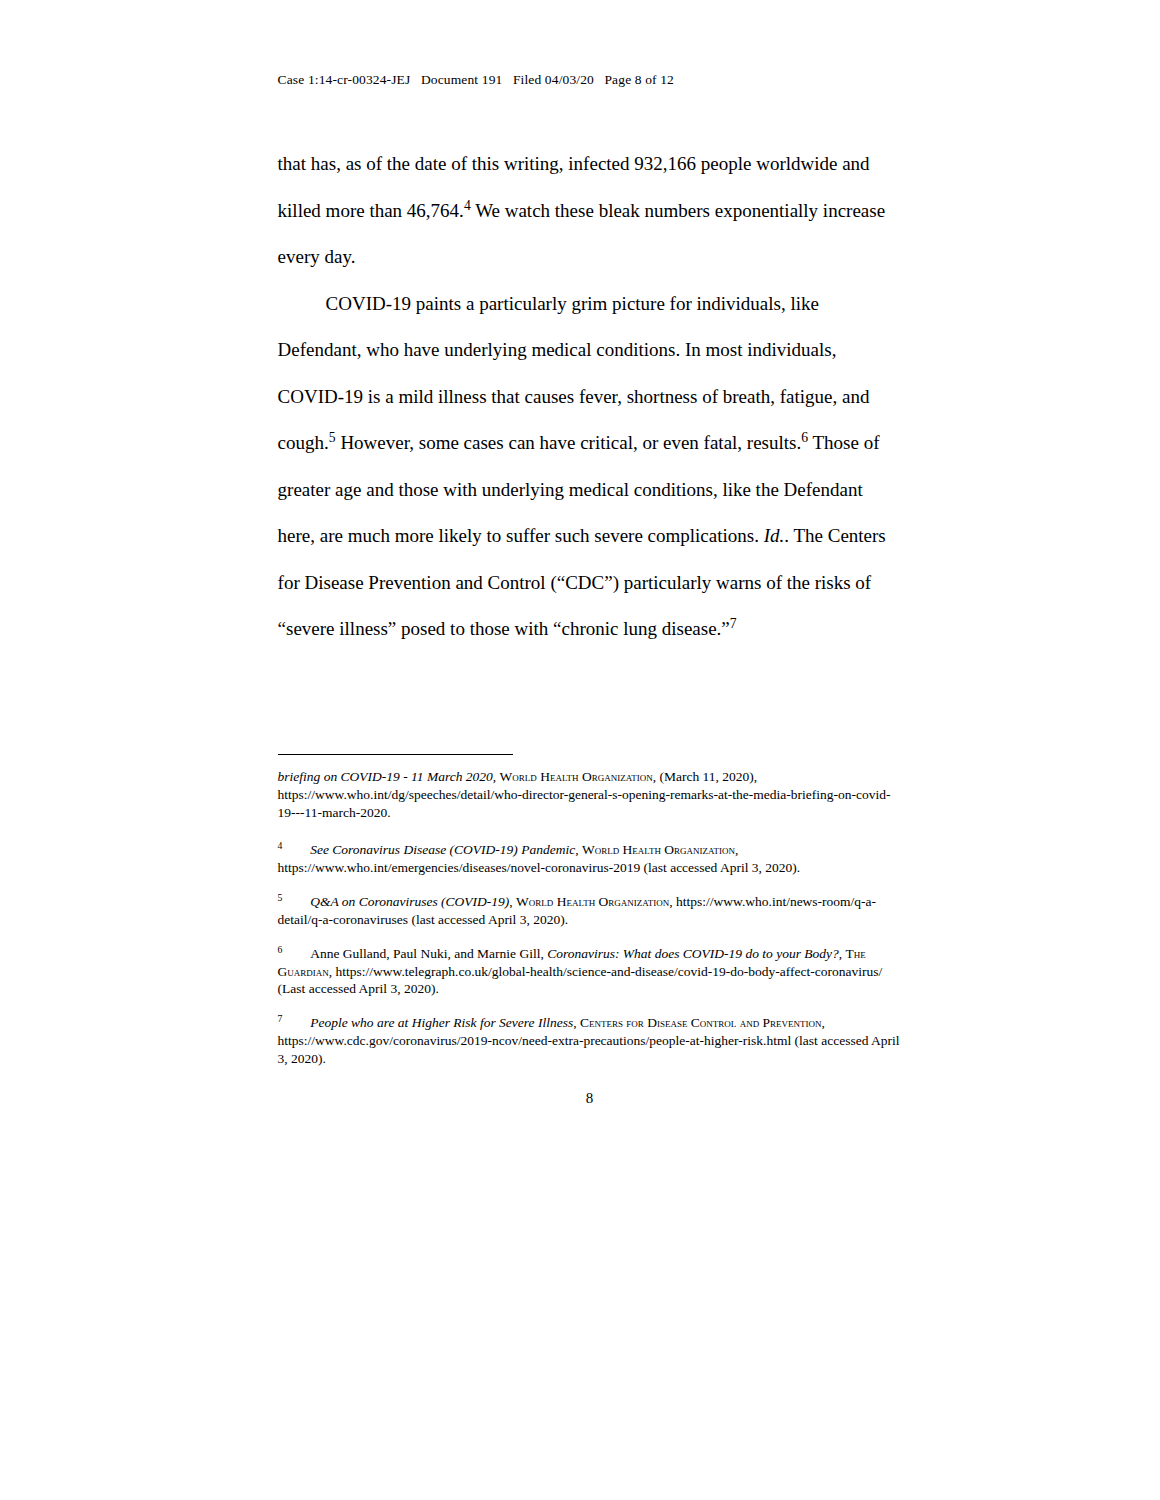Case 1:14-cr-00324-JEJ Document 191 Filed 04/03/20 Page 8 of 12
that has, as of the date of this writing, infected 932,166 people worldwide and killed more than 46,764.4 We watch these bleak numbers exponentially increase every day.
COVID-19 paints a particularly grim picture for individuals, like Defendant, who have underlying medical conditions. In most individuals, COVID-19 is a mild illness that causes fever, shortness of breath, fatigue, and cough.5 However, some cases can have critical, or even fatal, results.6 Those of greater age and those with underlying medical conditions, like the Defendant here, are much more likely to suffer such severe complications. Id.. The Centers for Disease Prevention and Control (“CDC”) particularly warns of the risks of “severe illness” posed to those with “chronic lung disease.”7
briefing on COVID-19 - 11 March 2020, World Health Organization, (March 11, 2020), https://www.who.int/dg/speeches/detail/who-director-general-s-opening-remarks-at-the-media-briefing-on-covid-19---11-march-2020.
4 See Coronavirus Disease (COVID-19) Pandemic, World Health Organization, https://www.who.int/emergencies/diseases/novel-coronavirus-2019 (last accessed April 3, 2020).
5 Q&A on Coronaviruses (COVID-19), World Health Organization, https://www.who.int/news-room/q-a-detail/q-a-coronaviruses (last accessed April 3, 2020).
6 Anne Gulland, Paul Nuki, and Marnie Gill, Coronavirus: What does COVID-19 do to your Body?, The Guardian, https://www.telegraph.co.uk/global-health/science-and-disease/covid-19-do-body-affect-coronavirus/ (Last accessed April 3, 2020).
7 People who are at Higher Risk for Severe Illness, Centers for Disease Control and Prevention, https://www.cdc.gov/coronavirus/2019-ncov/need-extra-precautions/people-at-higher-risk.html (last accessed April 3, 2020).
8